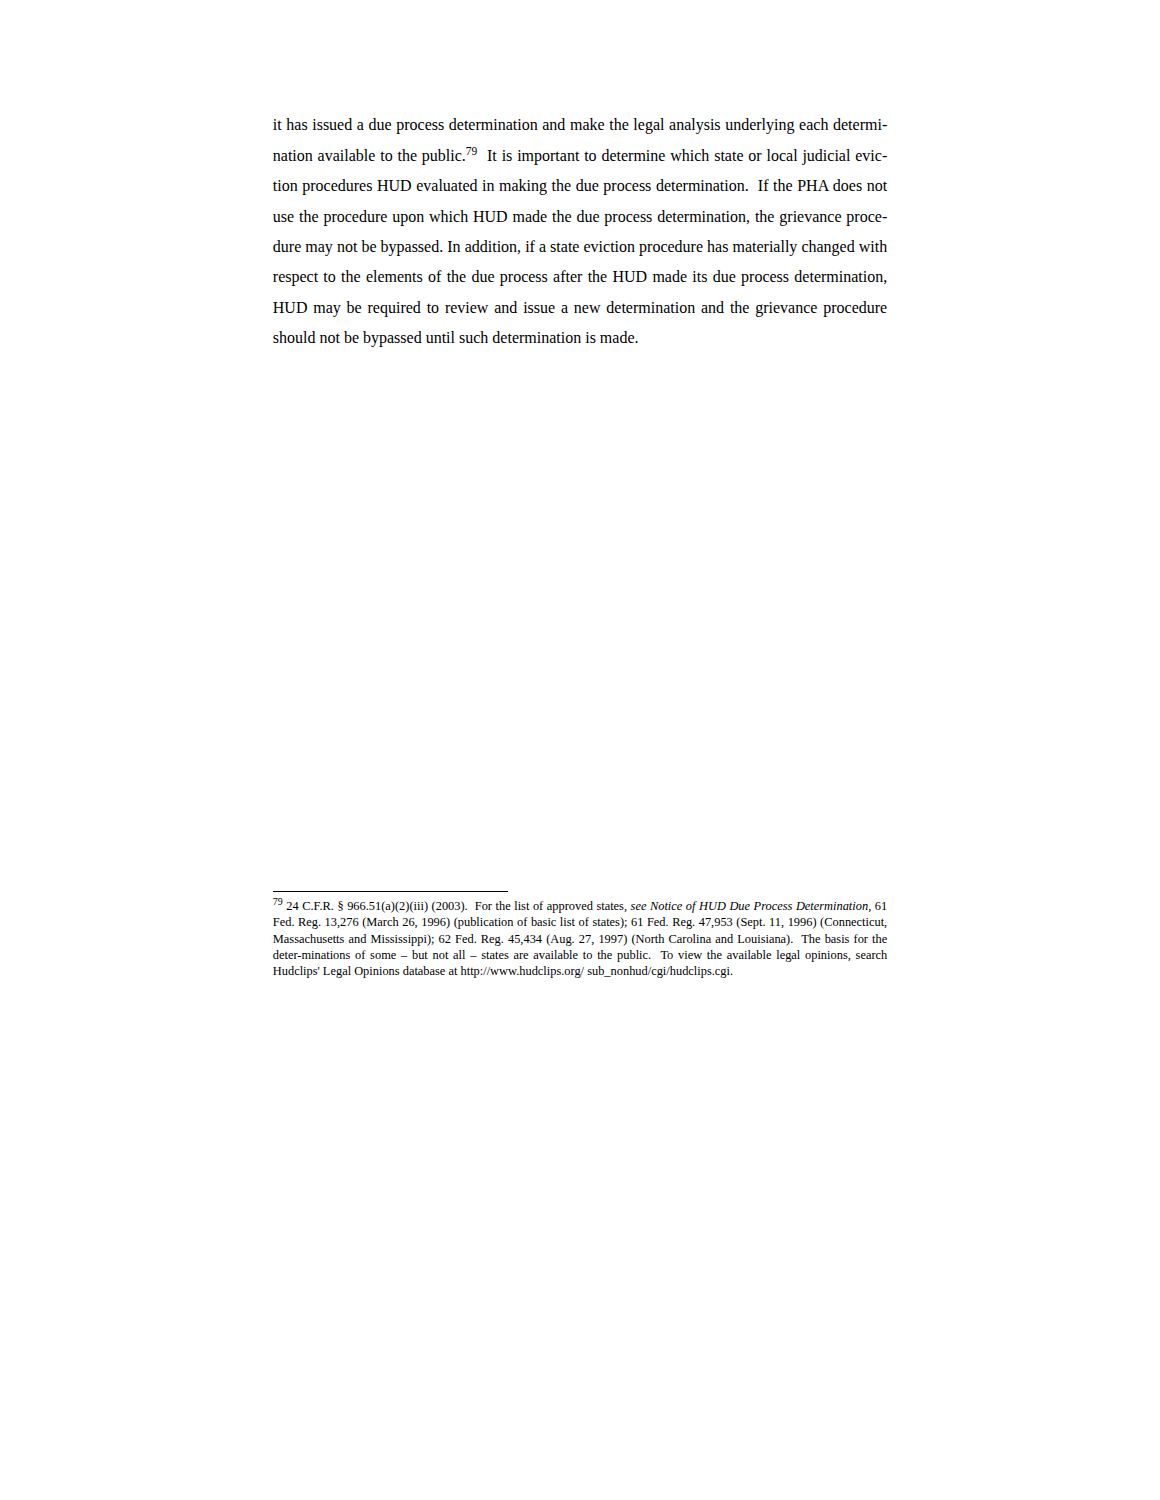it has issued a due process determination and make the legal analysis underlying each determination available to the public.79 It is important to determine which state or local judicial eviction procedures HUD evaluated in making the due process determination. If the PHA does not use the procedure upon which HUD made the due process determination, the grievance procedure may not be bypassed. In addition, if a state eviction procedure has materially changed with respect to the elements of the due process after the HUD made its due process determination, HUD may be required to review and issue a new determination and the grievance procedure should not be bypassed until such determination is made.
79 24 C.F.R. § 966.51(a)(2)(iii) (2003). For the list of approved states, see Notice of HUD Due Process Determination, 61 Fed. Reg. 13,276 (March 26, 1996) (publication of basic list of states); 61 Fed. Reg. 47,953 (Sept. 11, 1996) (Connecticut, Massachusetts and Mississippi); 62 Fed. Reg. 45,434 (Aug. 27, 1997) (North Carolina and Louisiana). The basis for the deter-minations of some – but not all – states are available to the public. To view the available legal opinions, search Hudclips' Legal Opinions database at http://www.hudclips.org/ sub_nonhud/cgi/hudclips.cgi.